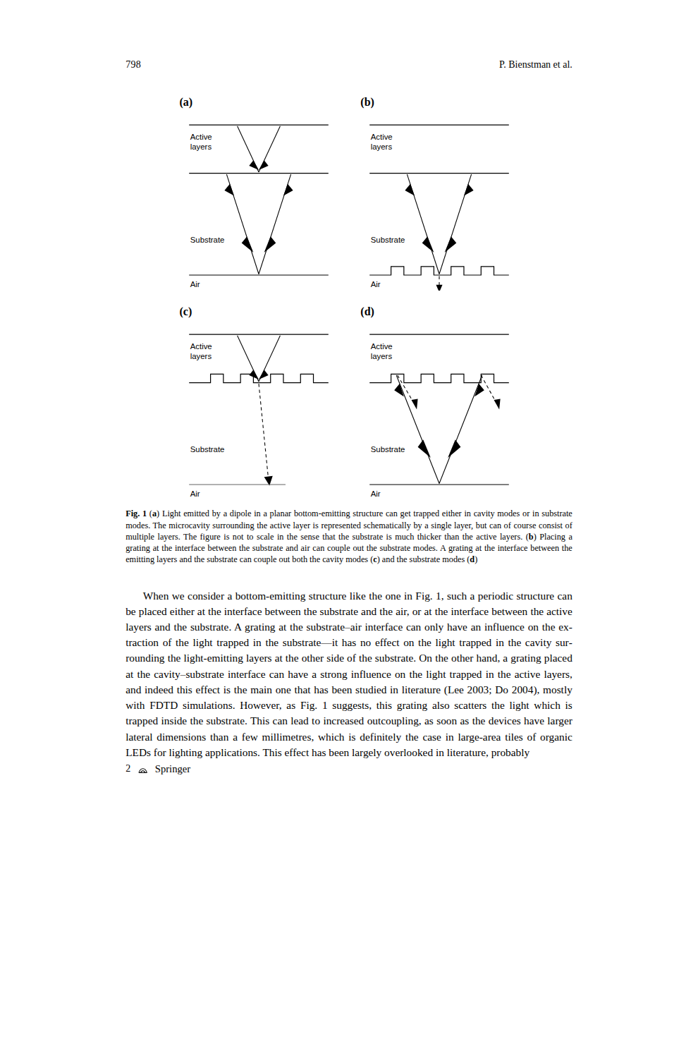798 P. Bienstman et al.
(a)
Active layers Substrate Air
(b)
Active layers Substrate Air
(c)
Active layers Substrate Air
(d)
Active layers Substrate Air
Fig. 1 (a) Light emitted by a dipole in a planar bottom-emitting structure can get trapped either in cavity modes or in substrate modes. The microcavity surrounding the active layer is represented schematically by a single layer, but can of course consist of multiple layers. The figure is not to scale in the sense that the substrate is much thicker than the active layers. (b) Placing a grating at the interface between the substrate and air can couple out the substrate modes. A grating at the interface between the emitting layers and the substrate can couple out both the cavity modes (c) and the substrate modes (d)
When we consider a bottom-emitting structure like the one in Fig. 1, such a periodic structure can be placed either at the interface between the substrate and the air, or at the interface between the active layers and the substrate. A grating at the substrate–air interface can only have an influence on the extraction of the light trapped in the substrate—it has no effect on the light trapped in the cavity surrounding the light-emitting layers at the other side of the substrate. On the other hand, a grating placed at the cavity–substrate interface can have a strong influence on the light trapped in the active layers, and indeed this effect is the main one that has been studied in literature (Lee 2003; Do 2004), mostly with FDTD simulations. However, as Fig. 1 suggests, this grating also scatters the light which is trapped inside the substrate. This can lead to increased outcoupling, as soon as the devices have larger lateral dimensions than a few millimetres, which is definitely the case in large-area tiles of organic LEDs for lighting applications. This effect has been largely overlooked in literature, probably
2 Springer